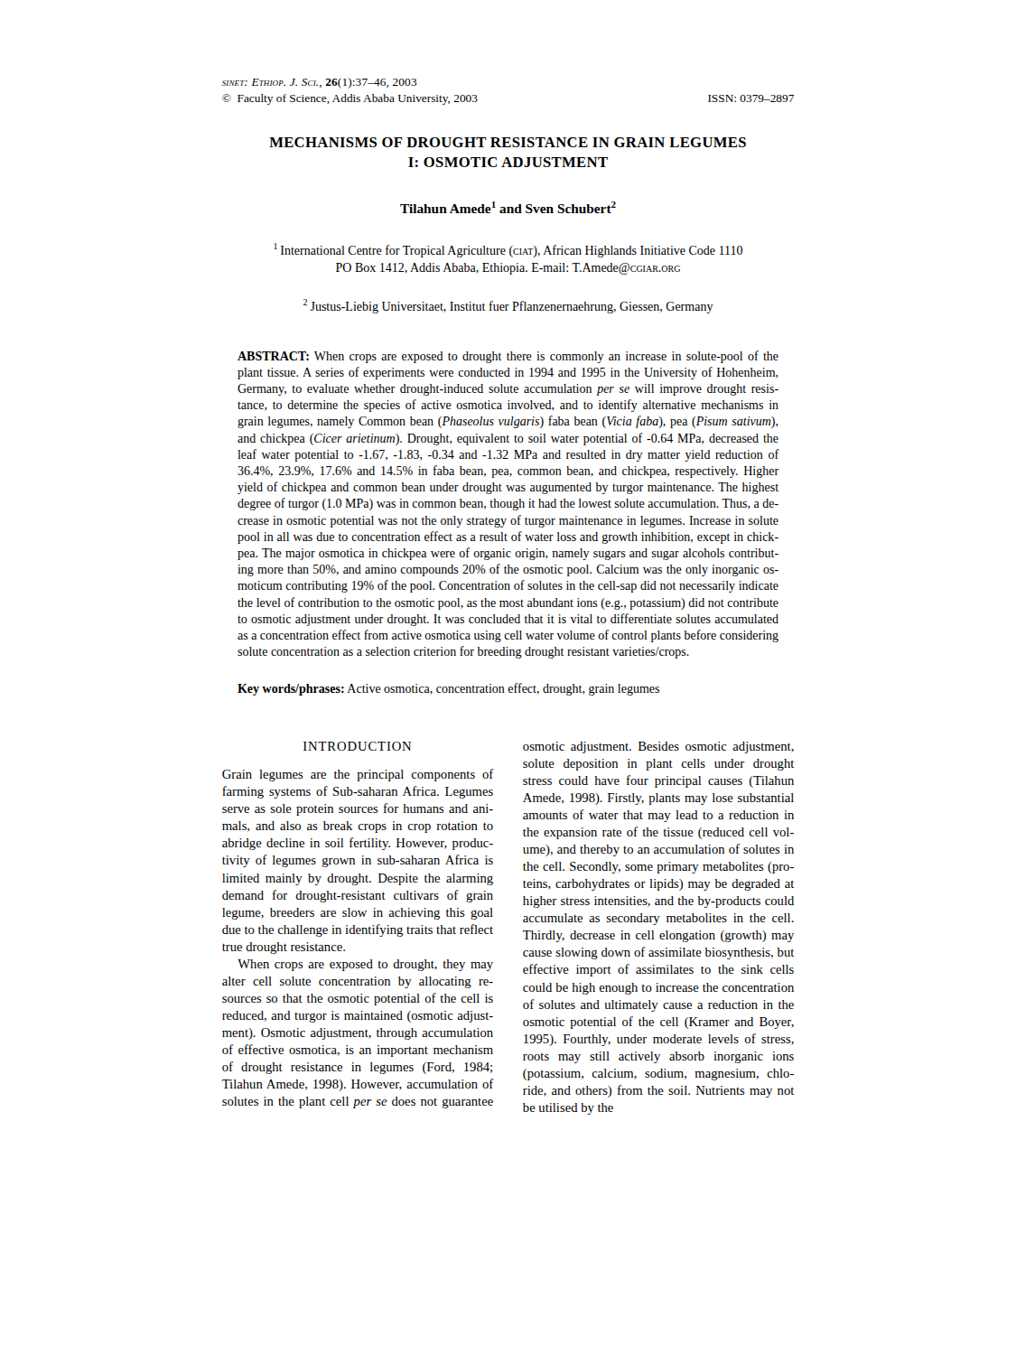sinet: Ethiop. J. Sci., 26(1):37–46, 2003
© Faculty of Science, Addis Ababa University, 2003 ISSN: 0379–2897
Mechanisms of Drought Resistance in Grain Legumes
I: Osmotic Adjustment
Tilahun Amede1 and Sven Schubert2
1 International Centre for Tropical Agriculture (ciat), African Highlands Initiative Code 1110
PO Box 1412, Addis Ababa, Ethiopia. E-mail: T.Amede@cgiar.org
2 Justus-Liebig Universitaet, Institut fuer Pflanzenernaehrung, Giessen, Germany
ABSTRACT: When crops are exposed to drought there is commonly an increase in solute-pool of the plant tissue. A series of experiments were conducted in 1994 and 1995 in the University of Hohenheim, Germany, to evaluate whether drought-induced solute accumulation per se will improve drought resistance, to determine the species of active osmotica involved, and to identify alternative mechanisms in grain legumes, namely Common bean (Phaseolus vulgaris) faba bean (Vicia faba), pea (Pisum sativum), and chickpea (Cicer arietinum). Drought, equivalent to soil water potential of -0.64 MPa, decreased the leaf water potential to -1.67, -1.83, -0.34 and -1.32 MPa and resulted in dry matter yield reduction of 36.4%, 23.9%, 17.6% and 14.5% in faba bean, pea, common bean, and chickpea, respectively. Higher yield of chickpea and common bean under drought was augumented by turgor maintenance. The highest degree of turgor (1.0 MPa) was in common bean, though it had the lowest solute accumulation. Thus, a decrease in osmotic potential was not the only strategy of turgor maintenance in legumes. Increase in solute pool in all was due to concentration effect as a result of water loss and growth inhibition, except in chickpea. The major osmotica in chickpea were of organic origin, namely sugars and sugar alcohols contributing more than 50%, and amino compounds 20% of the osmotic pool. Calcium was the only inorganic osmoticum contributing 19% of the pool. Concentration of solutes in the cell-sap did not necessarily indicate the level of contribution to the osmotic pool, as the most abundant ions (e.g., potassium) did not contribute to osmotic adjustment under drought. It was concluded that it is vital to differentiate solutes accumulated as a concentration effect from active osmotica using cell water volume of control plants before considering solute concentration as a selection criterion for breeding drought resistant varieties/crops.
Key words/phrases: Active osmotica, concentration effect, drought, grain legumes
Introduction
Grain legumes are the principal components of farming systems of Sub-saharan Africa. Legumes serve as sole protein sources for humans and animals, and also as break crops in crop rotation to abridge decline in soil fertility. However, productivity of legumes grown in sub-saharan Africa is limited mainly by drought. Despite the alarming demand for drought-resistant cultivars of grain legume, breeders are slow in achieving this goal due to the challenge in identifying traits that reflect true drought resistance.
When crops are exposed to drought, they may alter cell solute concentration by allocating resources so that the osmotic potential of the cell is reduced, and turgor is maintained (osmotic adjustment). Osmotic adjustment, through accumulation of effective osmotica, is an important mechanism of drought resistance in legumes (Ford, 1984; Tilahun Amede, 1998). However, accumulation of solutes in the plant cell per se does not guarantee osmotic adjustment. Besides osmotic adjustment, solute deposition in plant cells under drought stress could have four principal causes (Tilahun Amede, 1998). Firstly, plants may lose substantial amounts of water that may lead to a reduction in the expansion rate of the tissue (reduced cell volume), and thereby to an accumulation of solutes in the cell. Secondly, some primary metabolites (proteins, carbohydrates or lipids) may be degraded at higher stress intensities, and the by-products could accumulate as secondary metabolites in the cell. Thirdly, decrease in cell elongation (growth) may cause slowing down of assimilate biosynthesis, but effective import of assimilates to the sink cells could be high enough to increase the concentration of solutes and ultimately cause a reduction in the osmotic potential of the cell (Kramer and Boyer, 1995). Fourthly, under moderate levels of stress, roots may still actively absorb inorganic ions (potassium, calcium, sodium, magnesium, chloride, and others) from the soil. Nutrients may not be utilised by the